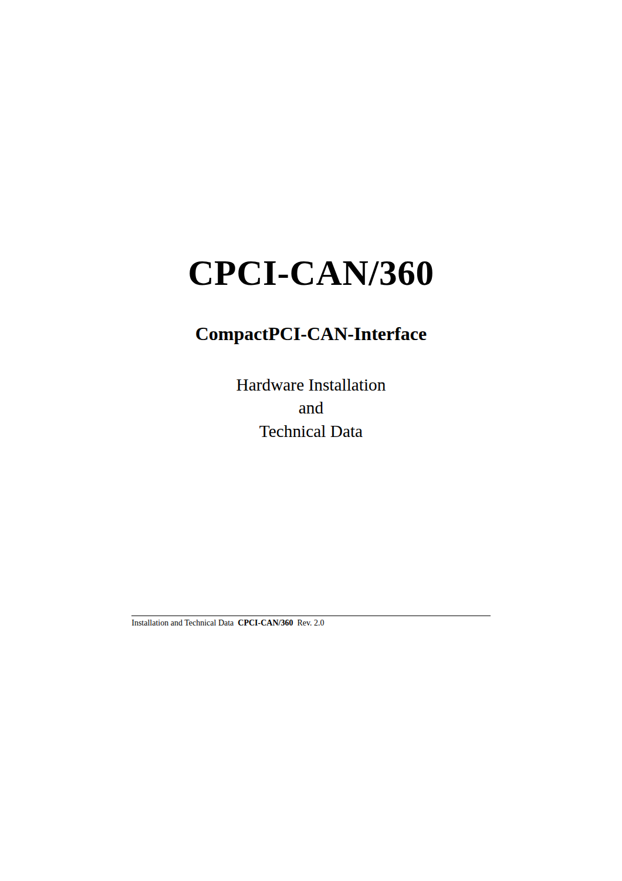CPCI-CAN/360
CompactPCI-CAN-Interface
Hardware Installation
and
Technical Data
Installation and Technical Data CPCI-CAN/360 Rev. 2.0